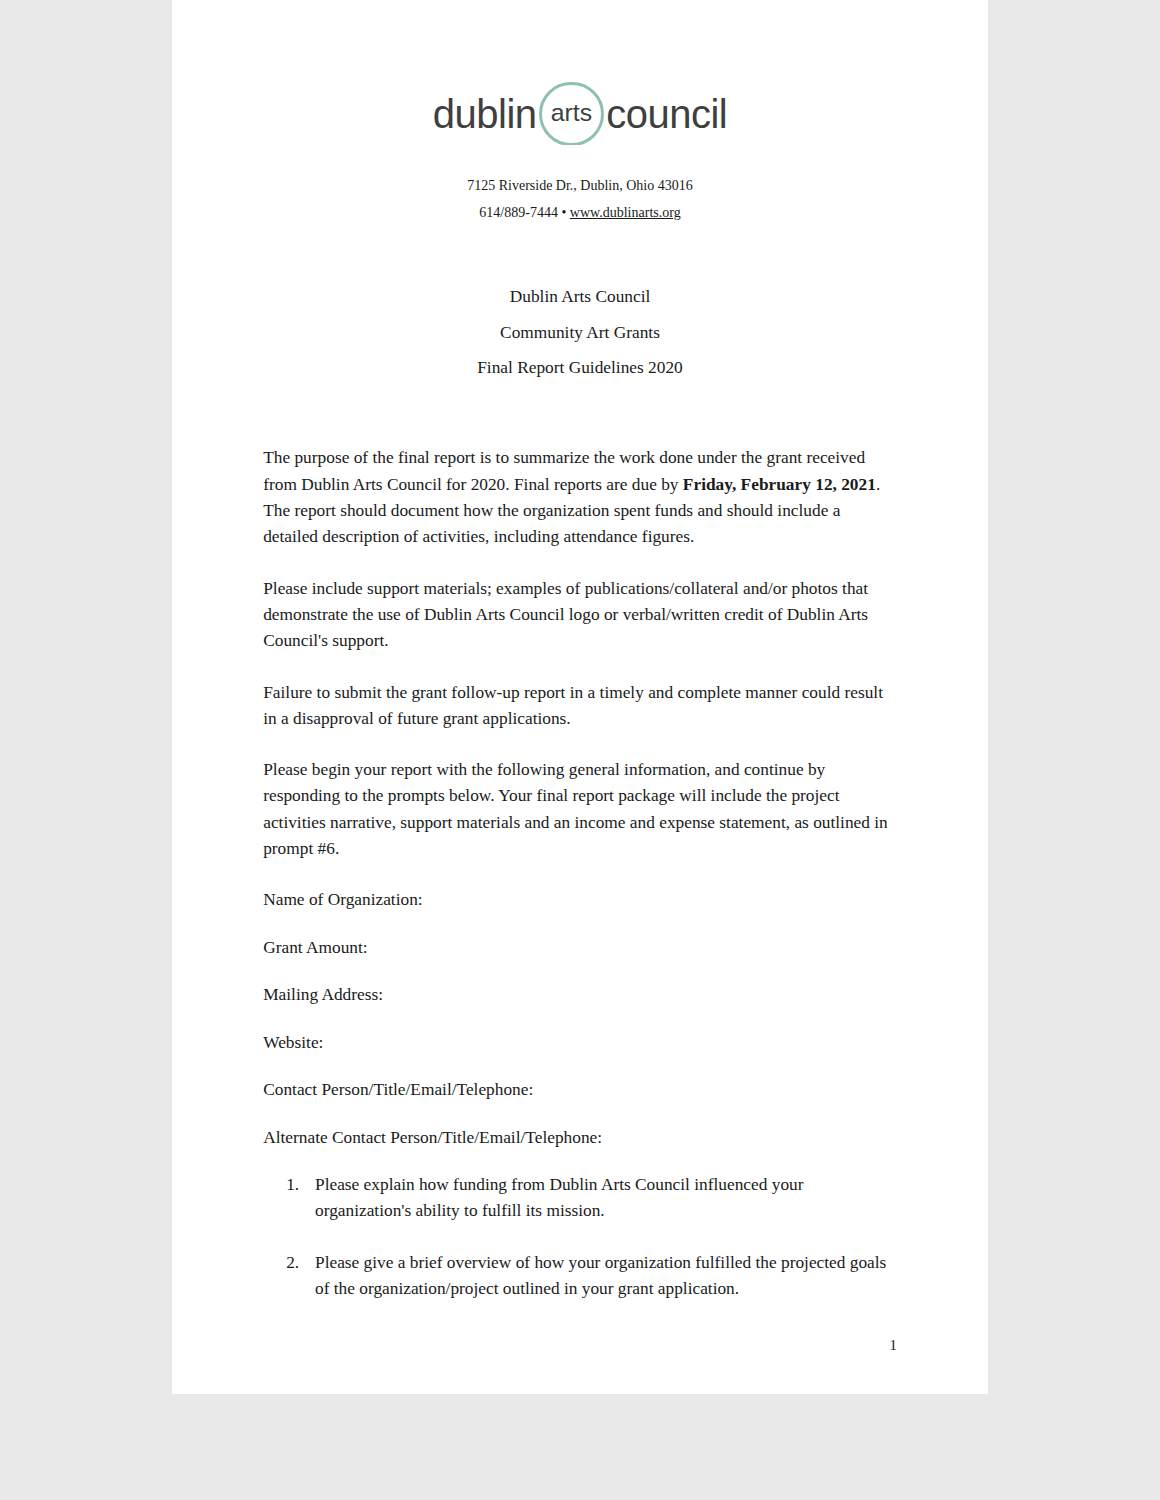dublin arts council
7125 Riverside Dr., Dublin, Ohio 43016
614/889-7444 • www.dublinarts.org
Dublin Arts Council
Community Art Grants
Final Report Guidelines 2020
The purpose of the final report is to summarize the work done under the grant received from Dublin Arts Council for 2020. Final reports are due by Friday, February 12, 2021. The report should document how the organization spent funds and should include a detailed description of activities, including attendance figures.
Please include support materials; examples of publications/collateral and/or photos that demonstrate the use of Dublin Arts Council logo or verbal/written credit of Dublin Arts Council's support.
Failure to submit the grant follow-up report in a timely and complete manner could result in a disapproval of future grant applications.
Please begin your report with the following general information, and continue by responding to the prompts below. Your final report package will include the project activities narrative, support materials and an income and expense statement, as outlined in prompt #6.
Name of Organization:
Grant Amount:
Mailing Address:
Website:
Contact Person/Title/Email/Telephone:
Alternate Contact Person/Title/Email/Telephone:
Please explain how funding from Dublin Arts Council influenced your organization's ability to fulfill its mission.
Please give a brief overview of how your organization fulfilled the projected goals of the organization/project outlined in your grant application.
1